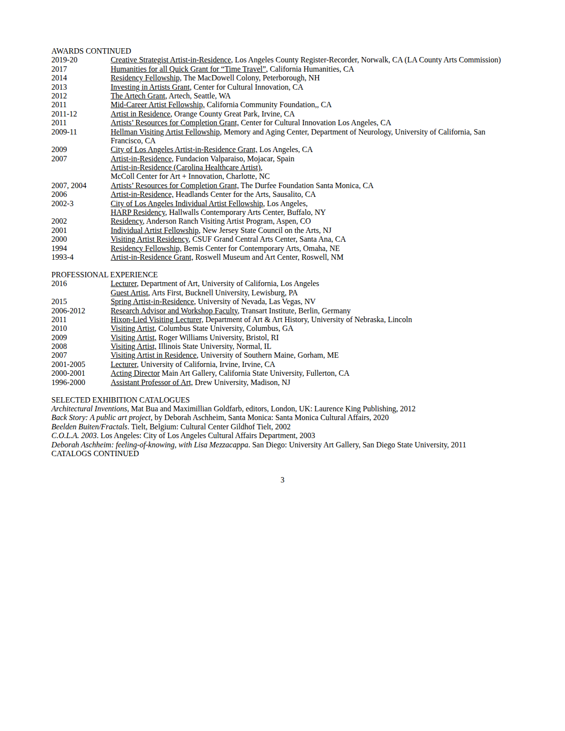AWARDS CONTINUED
| 2019-20 | Creative Strategist Artist-in-Residence , Los Angeles County Register-Recorder, Norwalk, CA (LA County Arts Commission) |
| 2017 | Humanities for all Quick Grant for “Time Travel” , California Humanities, CA |
| 2014 | Residency Fellowship, The MacDowell Colony, Peterborough, NH |
| 2013 | Investing in Artists Grant , Center for Cultural Innovation, CA |
| 2012 | The Artech Grant , Artech, Seattle, WA |
| 2011 | Mid-Career Artist Fellowship, California Community Foundation,, CA |
| 2011-12 | Artist in Residence , Orange County Great Park, Irvine, CA |
| 2011 | Artists’ Resources for Completion Grant, Center for Cultural Innovation Los Angeles, CA |
| 2009-11 | Hellman Visiting Artist Fellowship , Memory and Aging Center, Department of Neurology, University of California, San Francisco, CA |
| 2009 | City of Los Angeles Artist-in-Residence Grant, Los Angeles, CA |
| 2007 | Artist-in-Residence, Fundacion Valparaiso, Mojacar, Spain Artist-in-Residence (Carolina Healthcare Artist) , McColl Center for Art + Innovation, Charlotte, NC |
| 2007, 2004 | Artists’ Resources for Completion Grant, The Durfee Foundation Santa Monica, CA |
| 2006 | Artist-in-Residence, Headlands Center for the Arts, Sausalito, CA |
| 2002-3 | City of Los Angeles Individual Artist Fellowship , Los Angeles, HARP Residency , Hallwalls Contemporary Arts Center, Buffalo, NY |
| 2002 | Residency , Anderson Ranch Visiting Artist Program, Aspen, CO |
| 2001 | Individual Artist Fellowship , New Jersey State Council on the Arts, NJ |
| 2000 | Visiting Artist Residency , CSUF Grand Central Arts Center, Santa Ana, CA |
| 1994 | Residency Fellowship, Bemis Center for Contemporary Arts, Omaha, NE |
| 1993-4 | Artist-in-Residence Grant, Roswell Museum and Art Center, Roswell, NM |
PROFESSIONAL EXPERIENCE
| 2016 | Lecturer , Department of Art, University of California, Los Angeles Guest Artist , Arts First, Bucknell University, Lewisburg, PA |
| 2015 | Spring Artist-in-Residence , University of Nevada, Las Vegas, NV |
| 2006-2012 | Research Advisor and Workshop Faculty , Transart Institute, Berlin, Germany |
| 2011 | Hixon-Lied Visiting Lecturer, Department of Art & Art History, University of Nebraska, Lincoln |
| 2010 | Visiting Artist , Columbus State University, Columbus, GA |
| 2009 | Visiting Artist, Roger Williams University, Bristol, RI |
| 2008 | Visiting Artist, Illinois State University, Normal, IL |
| 2007 | Visiting Artist in Residence , University of Southern Maine, Gorham, ME |
| 2001-2005 | Lecturer , University of California, Irvine, Irvine, CA |
| 2000-2001 | Acting Director Main Art Gallery, California State University, Fullerton, CA |
| 1996-2000 | Assistant Professor of Art, Drew University, Madison, NJ |
SELECTED EXHIBITION CATALOGUES
Architectural Inventions, Mat Bua and Maximillian Goldfarb, editors, London, UK: Laurence King Publishing, 2012
Back Story: A public art project, by Deborah Aschheim, Santa Monica: Santa Monica Cultural Affairs, 2020
Beelden Buiten/Fractals. Tielt, Belgium: Cultural Center Gildhof Tielt, 2002
C.O.L.A. 2003. Los Angeles: City of Los Angeles Cultural Affairs Department, 2003
Deborah Aschheim: feeling-of-knowing, with Lisa Mezzacappa. San Diego: University Art Gallery, San Diego State University, 2011
CATALOGS CONTINUED
3